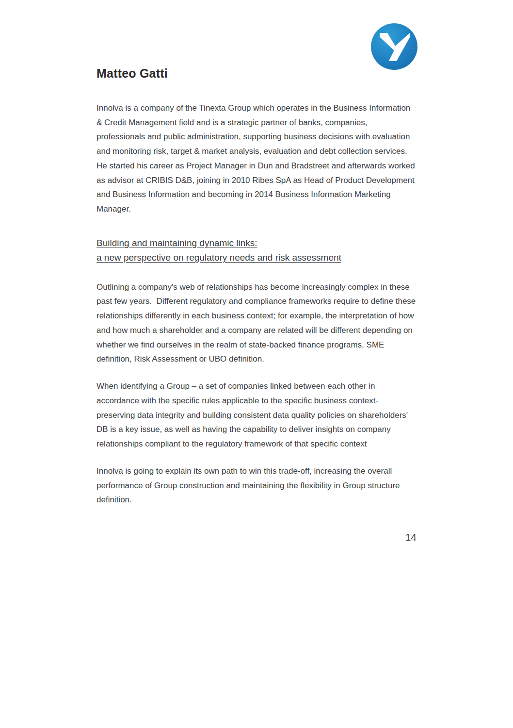Matteo Gatti
Innolva is a company of the Tinexta Group which operates in the Business Information & Credit Management field and is a strategic partner of banks, companies, professionals and public administration, supporting business decisions with evaluation and monitoring risk, target & market analysis, evaluation and debt collection services. He started his career as Project Manager in Dun and Bradstreet and afterwards worked as advisor at CRIBIS D&B, joining in 2010 Ribes SpA as Head of Product Development and Business Information and becoming in 2014 Business Information Marketing Manager.
Building and maintaining dynamic links: a new perspective on regulatory needs and risk assessment
Outlining a company's web of relationships has become increasingly complex in these past few years. Different regulatory and compliance frameworks require to define these relationships differently in each business context; for example, the interpretation of how and how much a shareholder and a company are related will be different depending on whether we find ourselves in the realm of state-backed finance programs, SME definition, Risk Assessment or UBO definition.
When identifying a Group – a set of companies linked between each other in accordance with the specific rules applicable to the specific business context- preserving data integrity and building consistent data quality policies on shareholders' DB is a key issue, as well as having the capability to deliver insights on company relationships compliant to the regulatory framework of that specific context
Innolva is going to explain its own path to win this trade-off, increasing the overall performance of Group construction and maintaining the flexibility in Group structure definition.
14